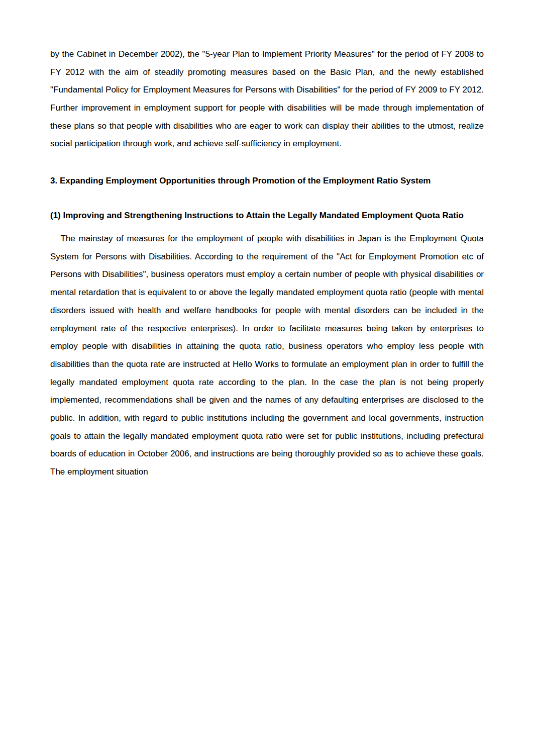by the Cabinet in December 2002), the "5-year Plan to Implement Priority Measures" for the period of FY 2008 to FY 2012 with the aim of steadily promoting measures based on the Basic Plan, and the newly established "Fundamental Policy for Employment Measures for Persons with Disabilities" for the period of FY 2009 to FY 2012. Further improvement in employment support for people with disabilities will be made through implementation of these plans so that people with disabilities who are eager to work can display their abilities to the utmost, realize social participation through work, and achieve self-sufficiency in employment.
3. Expanding Employment Opportunities through Promotion of the Employment Ratio System
(1) Improving and Strengthening Instructions to Attain the Legally Mandated Employment Quota Ratio
The mainstay of measures for the employment of people with disabilities in Japan is the Employment Quota System for Persons with Disabilities. According to the requirement of the "Act for Employment Promotion etc of Persons with Disabilities", business operators must employ a certain number of people with physical disabilities or mental retardation that is equivalent to or above the legally mandated employment quota ratio (people with mental disorders issued with health and welfare handbooks for people with mental disorders can be included in the employment rate of the respective enterprises). In order to facilitate measures being taken by enterprises to employ people with disabilities in attaining the quota ratio, business operators who employ less people with disabilities than the quota rate are instructed at Hello Works to formulate an employment plan in order to fulfill the legally mandated employment quota rate according to the plan. In the case the plan is not being properly implemented, recommendations shall be given and the names of any defaulting enterprises are disclosed to the public. In addition, with regard to public institutions including the government and local governments, instruction goals to attain the legally mandated employment quota ratio were set for public institutions, including prefectural boards of education in October 2006, and instructions are being thoroughly provided so as to achieve these goals. The employment situation